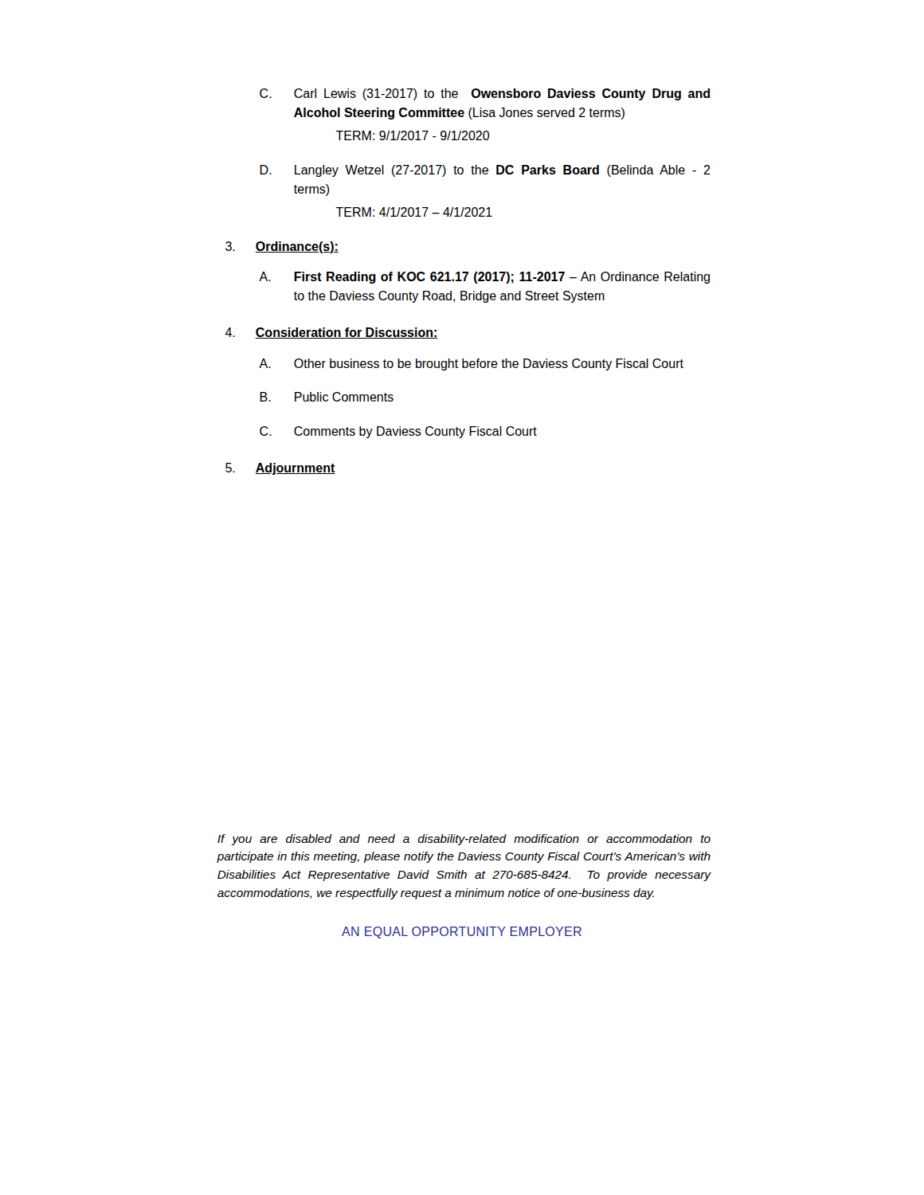C. Carl Lewis (31-2017) to the Owensboro Daviess County Drug and Alcohol Steering Committee (Lisa Jones served 2 terms) TERM: 9/1/2017 - 9/1/2020
D. Langley Wetzel (27-2017) to the DC Parks Board (Belinda Able - 2 terms) TERM: 4/1/2017 – 4/1/2021
Ordinance(s):
A. First Reading of KOC 621.17 (2017); 11-2017 – An Ordinance Relating to the Daviess County Road, Bridge and Street System
Consideration for Discussion:
A. Other business to be brought before the Daviess County Fiscal Court
B. Public Comments
C. Comments by Daviess County Fiscal Court
Adjournment
If you are disabled and need a disability-related modification or accommodation to participate in this meeting, please notify the Daviess County Fiscal Court’s American’s with Disabilities Act Representative David Smith at 270-685-8424. To provide necessary accommodations, we respectfully request a minimum notice of one-business day.
AN EQUAL OPPORTUNITY EMPLOYER